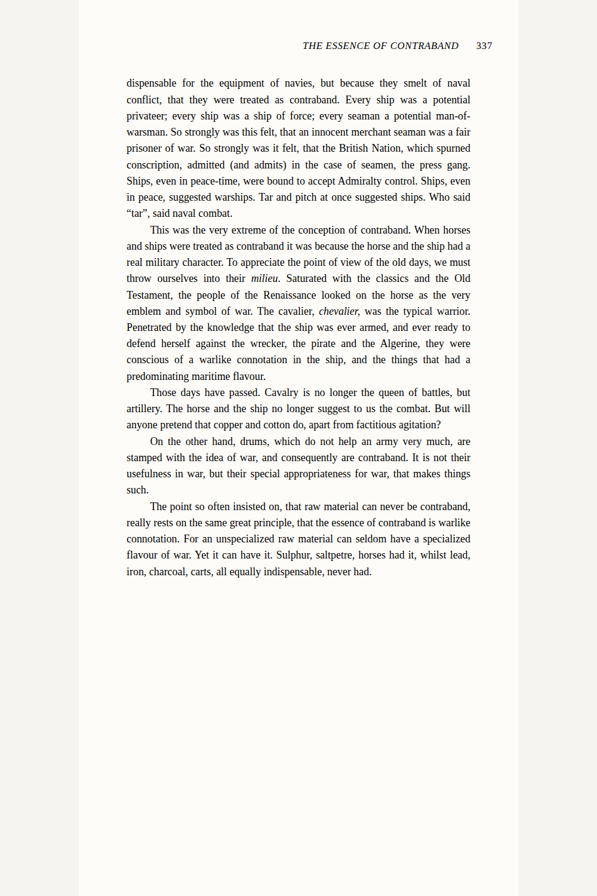THE ESSENCE OF CONTRABAND 337
dispensable for the equipment of navies, but because they smelt of naval conflict, that they were treated as contraband. Every ship was a potential privateer; every ship was a ship of force; every seaman a potential man-of-warsman. So strongly was this felt, that an innocent merchant seaman was a fair prisoner of war. So strongly was it felt, that the British Nation, which spurned conscription, admitted (and admits) in the case of seamen, the press gang. Ships, even in peace-time, were bound to accept Admiralty control. Ships, even in peace, suggested warships. Tar and pitch at once suggested ships. Who said “tar”, said naval combat.
This was the very extreme of the conception of contraband. When horses and ships were treated as contraband it was because the horse and the ship had a real military character. To appreciate the point of view of the old days, we must throw ourselves into their milieu. Saturated with the classics and the Old Testament, the people of the Renaissance looked on the horse as the very emblem and symbol of war. The cavalier, chevalier, was the typical warrior. Penetrated by the knowledge that the ship was ever armed, and ever ready to defend herself against the wrecker, the pirate and the Algerine, they were conscious of a warlike connotation in the ship, and the things that had a predominating maritime flavour.
Those days have passed. Cavalry is no longer the queen of battles, but artillery. The horse and the ship no longer suggest to us the combat. But will anyone pretend that copper and cotton do, apart from factitious agitation?
On the other hand, drums, which do not help an army very much, are stamped with the idea of war, and consequently are contraband. It is not their usefulness in war, but their special appropriateness for war, that makes things such.
The point so often insisted on, that raw material can never be contraband, really rests on the same great principle, that the essence of contraband is warlike connotation. For an unspecialized raw material can seldom have a specialized flavour of war. Yet it can have it. Sulphur, saltpetre, horses had it, whilst lead, iron, charcoal, carts, all equally indispensable, never had.